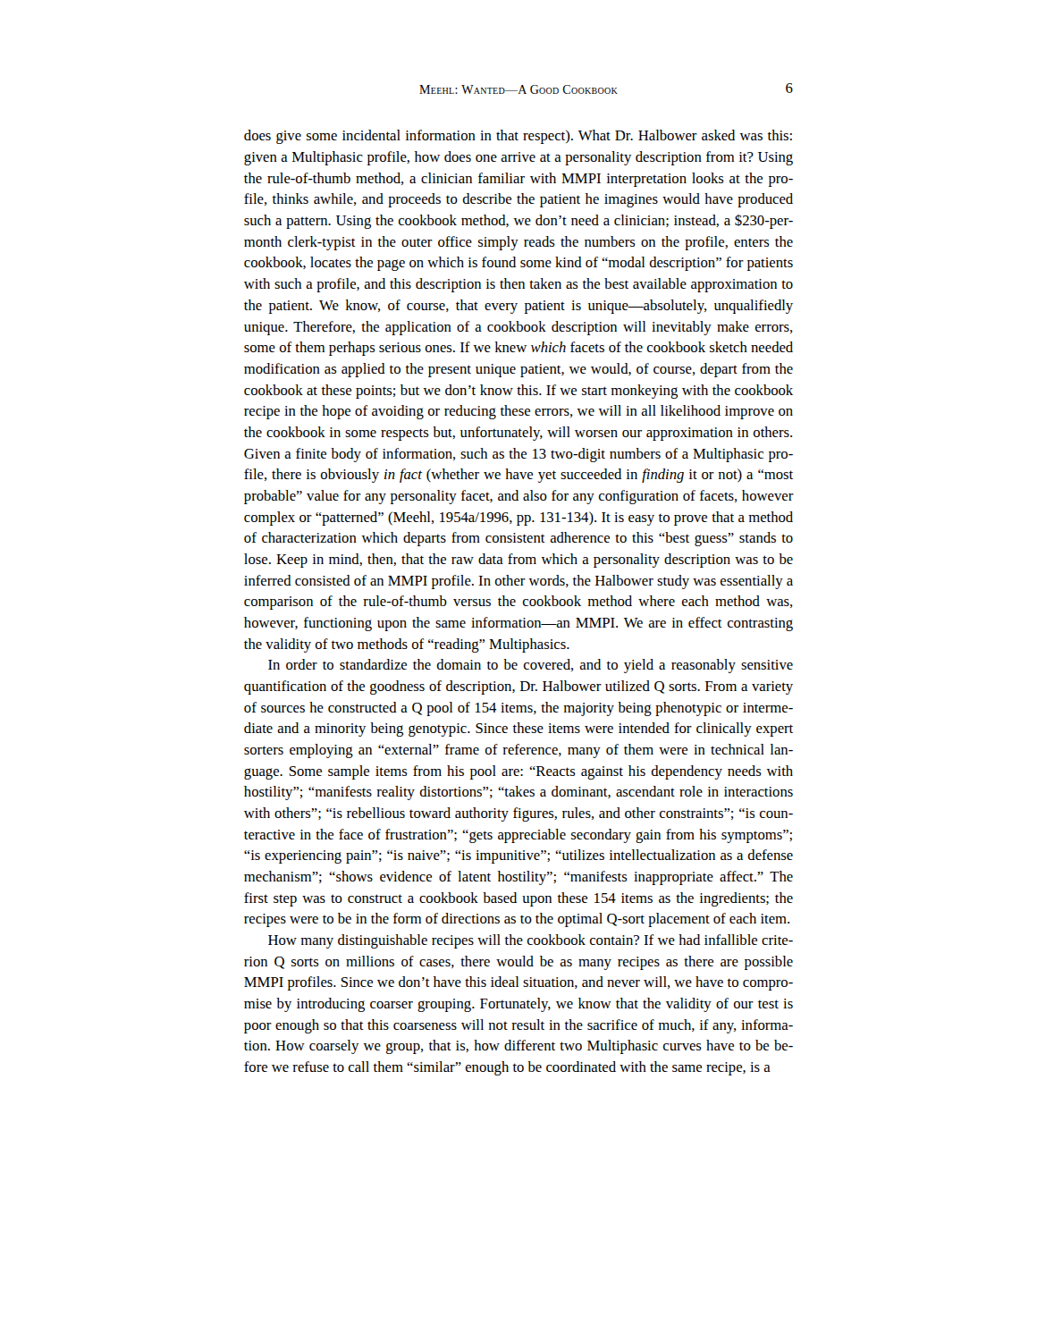Meehl: Wanted—A Good Cookbook 6
does give some incidental information in that respect). What Dr. Halbower asked was this: given a Multiphasic profile, how does one arrive at a personality description from it? Using the rule-of-thumb method, a clinician familiar with MMPI interpretation looks at the profile, thinks awhile, and proceeds to describe the patient he imagines would have produced such a pattern. Using the cookbook method, we don’t need a clinician; instead, a $230-per-month clerk-typist in the outer office simply reads the numbers on the profile, enters the cookbook, locates the page on which is found some kind of “modal description” for patients with such a profile, and this description is then taken as the best available approximation to the patient. We know, of course, that every patient is unique—absolutely, unqualifiedly unique. Therefore, the application of a cookbook description will inevitably make errors, some of them perhaps serious ones. If we knew which facets of the cookbook sketch needed modification as applied to the present unique patient, we would, of course, depart from the cookbook at these points; but we don’t know this. If we start monkeying with the cookbook recipe in the hope of avoiding or reducing these errors, we will in all likelihood improve on the cookbook in some respects but, unfortunately, will worsen our approximation in others. Given a finite body of information, such as the 13 two-digit numbers of a Multiphasic profile, there is obviously in fact (whether we have yet succeeded in finding it or not) a “most probable” value for any personality facet, and also for any configuration of facets, however complex or “patterned” (Meehl, 1954a/1996, pp. 131-134). It is easy to prove that a method of characterization which departs from consistent adherence to this “best guess” stands to lose. Keep in mind, then, that the raw data from which a personality description was to be inferred consisted of an MMPI profile. In other words, the Halbower study was essentially a comparison of the rule-of-thumb versus the cookbook method where each method was, however, functioning upon the same information—an MMPI. We are in effect contrasting the validity of two methods of “reading” Multiphasics.
In order to standardize the domain to be covered, and to yield a reasonably sensitive quantification of the goodness of description, Dr. Halbower utilized Q sorts. From a variety of sources he constructed a Q pool of 154 items, the majority being phenotypic or intermediate and a minority being genotypic. Since these items were intended for clinically expert sorters employing an “external” frame of reference, many of them were in technical language. Some sample items from his pool are: “Reacts against his dependency needs with hostility”; “manifests reality distortions”; “takes a dominant, ascendant role in interactions with others”; “is rebellious toward authority figures, rules, and other constraints”; “is counteractive in the face of frustration”; “gets appreciable secondary gain from his symptoms”; “is experiencing pain”; “is naive”; “is impunitive”; “utilizes intellectualization as a defense mechanism”; “shows evidence of latent hostility”; “manifests inappropriate affect.” The first step was to construct a cookbook based upon these 154 items as the ingredients; the recipes were to be in the form of directions as to the optimal Q-sort placement of each item.
How many distinguishable recipes will the cookbook contain? If we had infallible criterion Q sorts on millions of cases, there would be as many recipes as there are possible MMPI profiles. Since we don’t have this ideal situation, and never will, we have to compromise by introducing coarser grouping. Fortunately, we know that the validity of our test is poor enough so that this coarseness will not result in the sacrifice of much, if any, information. How coarsely we group, that is, how different two Multiphasic curves have to be before we refuse to call them “similar” enough to be coordinated with the same recipe, is a